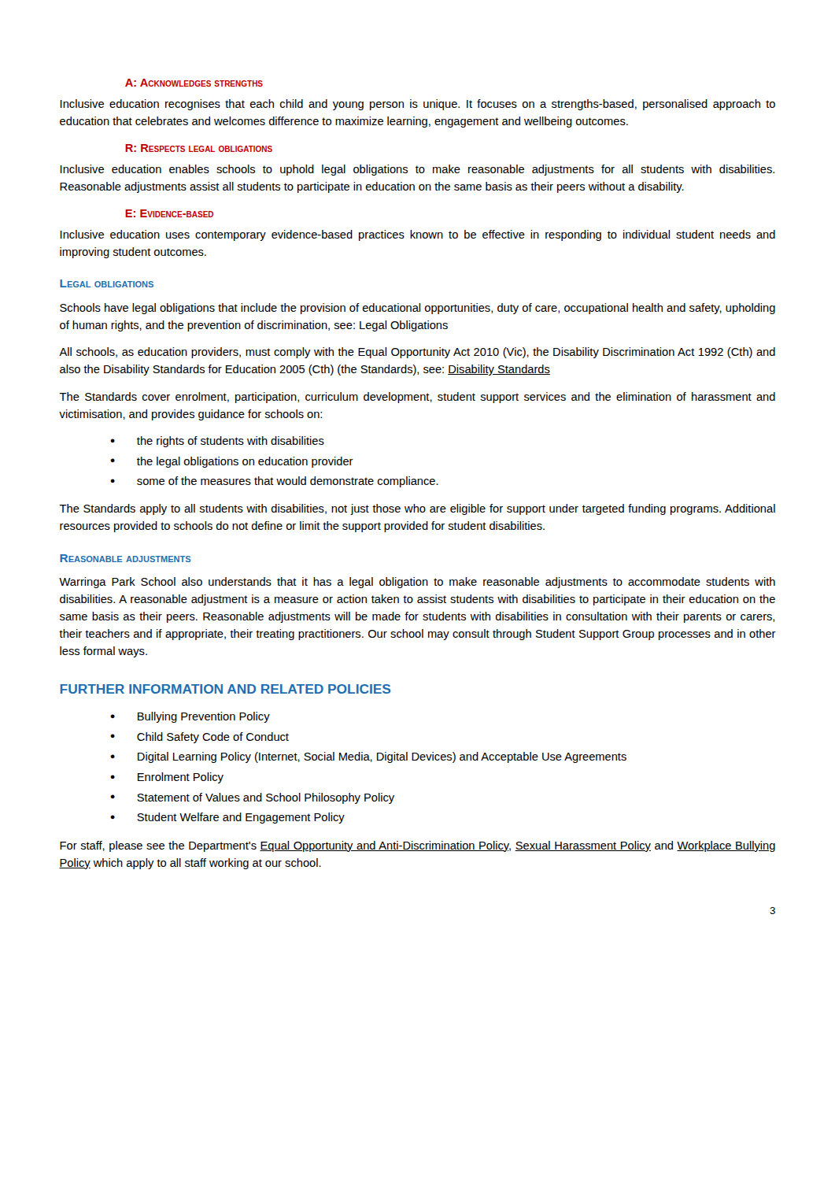A: Acknowledges strengths
Inclusive education recognises that each child and young person is unique. It focuses on a strengths-based, personalised approach to education that celebrates and welcomes difference to maximize learning, engagement and wellbeing outcomes.
R: Respects legal obligations
Inclusive education enables schools to uphold legal obligations to make reasonable adjustments for all students with disabilities. Reasonable adjustments assist all students to participate in education on the same basis as their peers without a disability.
E: Evidence-based
Inclusive education uses contemporary evidence-based practices known to be effective in responding to individual student needs and improving student outcomes.
Legal obligations
Schools have legal obligations that include the provision of educational opportunities, duty of care, occupational health and safety, upholding of human rights, and the prevention of discrimination, see: Legal Obligations
All schools, as education providers, must comply with the Equal Opportunity Act 2010 (Vic), the Disability Discrimination Act 1992 (Cth) and also the Disability Standards for Education 2005 (Cth) (the Standards), see: Disability Standards
The Standards cover enrolment, participation, curriculum development, student support services and the elimination of harassment and victimisation, and provides guidance for schools on:
the rights of students with disabilities
the legal obligations on education provider
some of the measures that would demonstrate compliance.
The Standards apply to all students with disabilities, not just those who are eligible for support under targeted funding programs. Additional resources provided to schools do not define or limit the support provided for student disabilities.
Reasonable adjustments
Warringa Park School also understands that it has a legal obligation to make reasonable adjustments to accommodate students with disabilities. A reasonable adjustment is a measure or action taken to assist students with disabilities to participate in their education on the same basis as their peers. Reasonable adjustments will be made for students with disabilities in consultation with their parents or carers, their teachers and if appropriate, their treating practitioners. Our school may consult through Student Support Group processes and in other less formal ways.
FURTHER INFORMATION AND RELATED POLICIES
Bullying Prevention Policy
Child Safety Code of Conduct
Digital Learning Policy (Internet, Social Media, Digital Devices) and Acceptable Use Agreements
Enrolment Policy
Statement of Values and School Philosophy Policy
Student Welfare and Engagement Policy
For staff, please see the Department's Equal Opportunity and Anti-Discrimination Policy, Sexual Harassment Policy and Workplace Bullying Policy which apply to all staff working at our school.
3